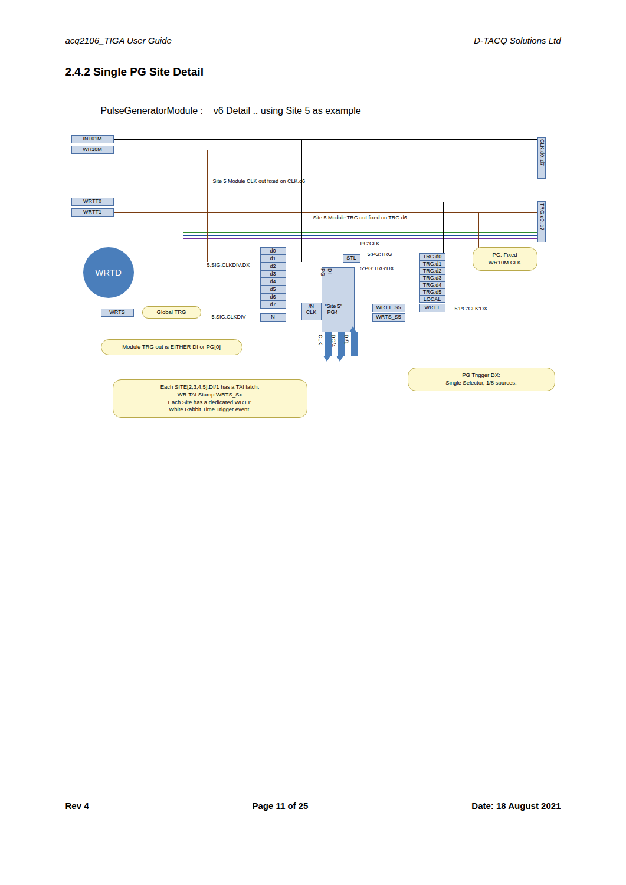acq2106_TIGA User Guide
D-TACQ Solutions Ltd
2.4.2 Single PG Site Detail
PulseGeneratorModule : v6 Detail .. using Site 5 as example
CLK.d0..d7
TRG.d0..d7
INT01M
WR10M
Site 5 Module CLK out fixed on CLK.d6
WRTT0
WRTT1
Site 5 Module TRG out fixed on TRG.d6
WRTD
WRTS
Global TRG
d0
d1
d2
d3
d4
d5
d6
d7
N
5:SIG:CLKDIV:DX
5:SIG:CLKDIV
/N
CLK
"Site 5"
PG4
PG
DI
STL
PG:CLK
5:PG:TRG
TRG.d0
TRG.d1
TRG.d2
TRG.d3
TRG.d4
TRG.d5
LOCAL
WRTT
5:PG:TRG:DX
5:PG:CLK:DX
WRTT_S5
WRTS_S5
CLK
DO/4
DI/1
PG: Fixed
WR10M CLK
Module TRG out is EITHER DI or PG[0]
Each SITE[2,3,4,5].DI/1 has a TAI latch:
WR TAI Stamp WRTS_Sx
Each Site has a dedicated WRTT:
White Rabbit Time Trigger event.
PG Trigger DX:
Single Selector, 1/8 sources.
Rev 4
Page 11 of 25
Date: 18 August 2021